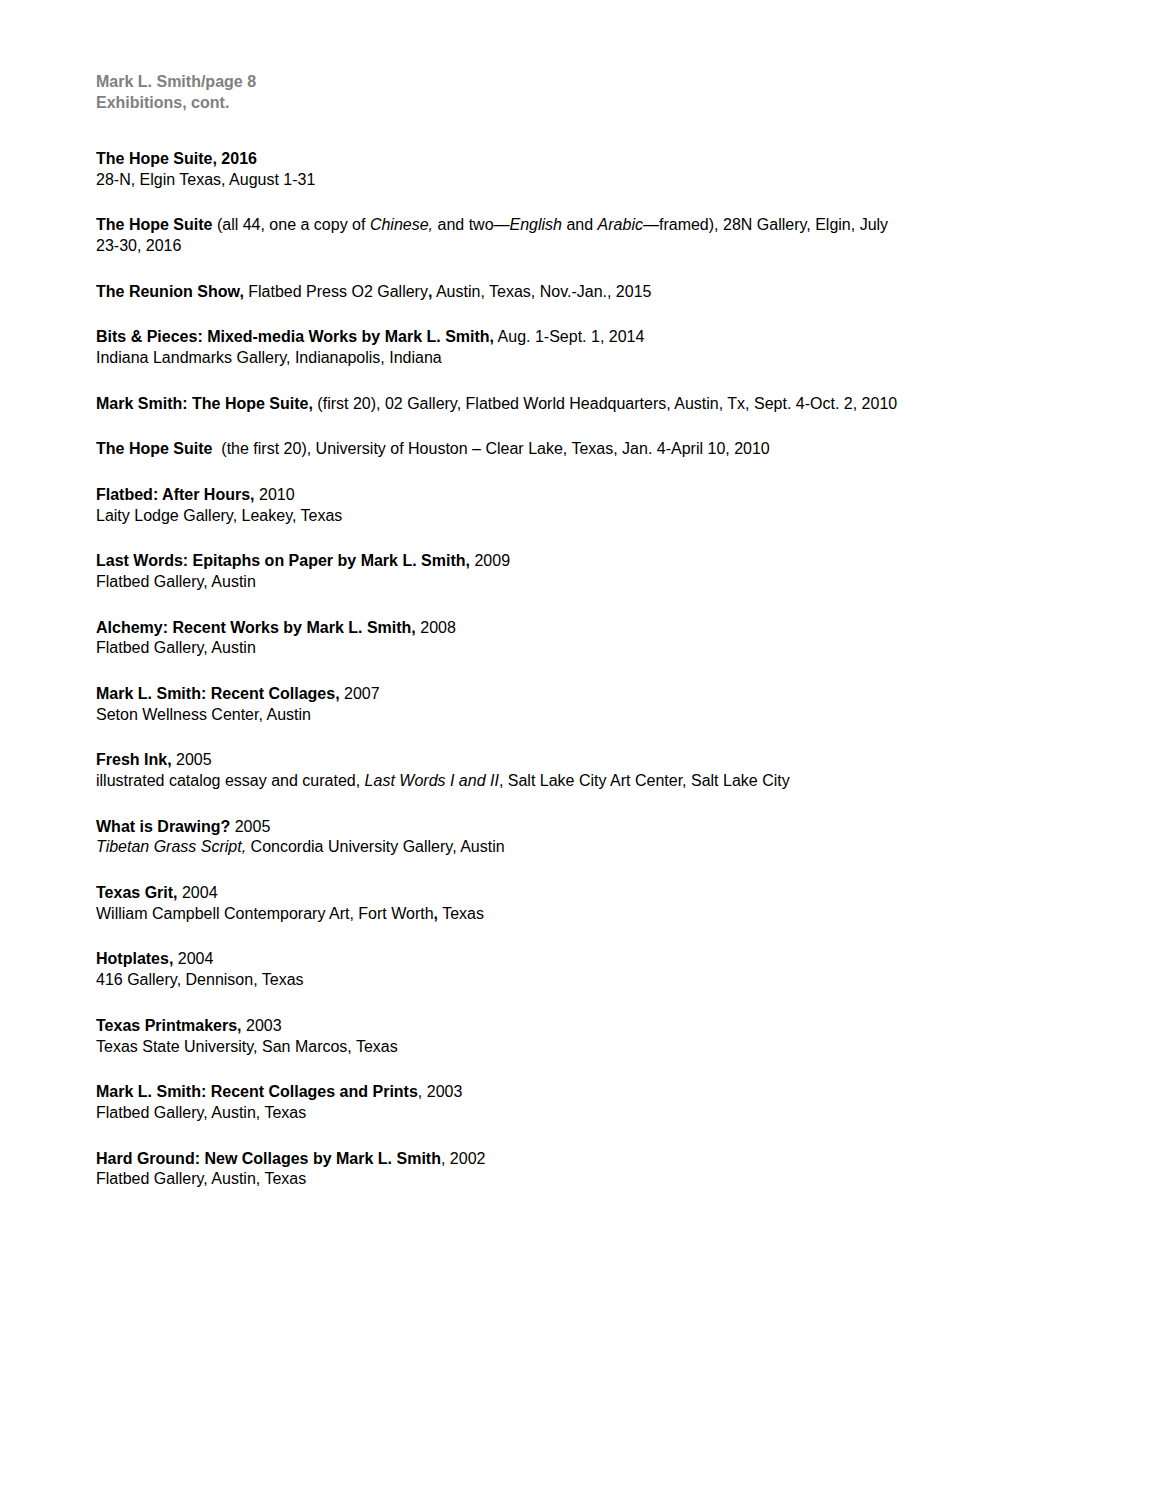Mark L. Smith/page 8
Exhibitions, cont.
The Hope Suite, 2016
28-N, Elgin Texas, August 1-31
The Hope Suite (all 44, one a copy of Chinese, and two—English and Arabic—framed), 28N Gallery, Elgin, July 23-30, 2016
The Reunion Show, Flatbed Press O2 Gallery, Austin, Texas, Nov.-Jan., 2015
Bits & Pieces: Mixed-media Works by Mark L. Smith, Aug. 1-Sept. 1, 2014
Indiana Landmarks Gallery, Indianapolis, Indiana
Mark Smith: The Hope Suite, (first 20), 02 Gallery, Flatbed World Headquarters, Austin, Tx, Sept. 4-Oct. 2, 2010
The Hope Suite (the first 20), University of Houston – Clear Lake, Texas, Jan. 4-April 10, 2010
Flatbed: After Hours, 2010
Laity Lodge Gallery, Leakey, Texas
Last Words: Epitaphs on Paper by Mark L. Smith, 2009
Flatbed Gallery, Austin
Alchemy: Recent Works by Mark L. Smith, 2008
Flatbed Gallery, Austin
Mark L. Smith: Recent Collages, 2007
Seton Wellness Center, Austin
Fresh Ink, 2005
illustrated catalog essay and curated, Last Words I and II, Salt Lake City Art Center, Salt Lake City
What is Drawing? 2005
Tibetan Grass Script, Concordia University Gallery, Austin
Texas Grit, 2004
William Campbell Contemporary Art, Fort Worth, Texas
Hotplates, 2004
416 Gallery, Dennison, Texas
Texas Printmakers, 2003
Texas State University, San Marcos, Texas
Mark L. Smith: Recent Collages and Prints, 2003
Flatbed Gallery, Austin, Texas
Hard Ground: New Collages by Mark L. Smith, 2002
Flatbed Gallery, Austin, Texas